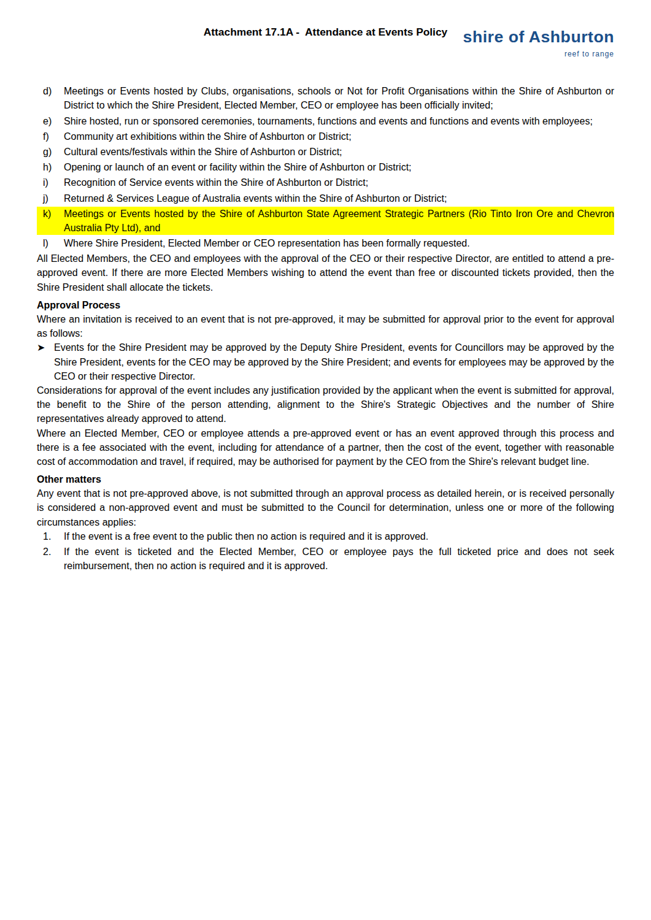Attachment 17.1A - Attendance at Events Policy
shire of Ashburton
reef to range
d) Meetings or Events hosted by Clubs, organisations, schools or Not for Profit Organisations within the Shire of Ashburton or District to which the Shire President, Elected Member, CEO or employee has been officially invited;
e) Shire hosted, run or sponsored ceremonies, tournaments, functions and events and functions and events with employees;
f) Community art exhibitions within the Shire of Ashburton or District;
g) Cultural events/festivals within the Shire of Ashburton or District;
h) Opening or launch of an event or facility within the Shire of Ashburton or District;
i) Recognition of Service events within the Shire of Ashburton or District;
j) Returned & Services League of Australia events within the Shire of Ashburton or District;
k) Meetings or Events hosted by the Shire of Ashburton State Agreement Strategic Partners (Rio Tinto Iron Ore and Chevron Australia Pty Ltd), and
l) Where Shire President, Elected Member or CEO representation has been formally requested.
All Elected Members, the CEO and employees with the approval of the CEO or their respective Director, are entitled to attend a pre-approved event. If there are more Elected Members wishing to attend the event than free or discounted tickets provided, then the Shire President shall allocate the tickets.
Approval Process
Where an invitation is received to an event that is not pre-approved, it may be submitted for approval prior to the event for approval as follows:
➤ Events for the Shire President may be approved by the Deputy Shire President, events for Councillors may be approved by the Shire President, events for the CEO may be approved by the Shire President; and events for employees may be approved by the CEO or their respective Director.
Considerations for approval of the event includes any justification provided by the applicant when the event is submitted for approval, the benefit to the Shire of the person attending, alignment to the Shire's Strategic Objectives and the number of Shire representatives already approved to attend.
Where an Elected Member, CEO or employee attends a pre-approved event or has an event approved through this process and there is a fee associated with the event, including for attendance of a partner, then the cost of the event, together with reasonable cost of accommodation and travel, if required, may be authorised for payment by the CEO from the Shire's relevant budget line.
Other matters
Any event that is not pre-approved above, is not submitted through an approval process as detailed herein, or is received personally is considered a non-approved event and must be submitted to the Council for determination, unless one or more of the following circumstances applies:
1. If the event is a free event to the public then no action is required and it is approved.
2. If the event is ticketed and the Elected Member, CEO or employee pays the full ticketed price and does not seek reimbursement, then no action is required and it is approved.